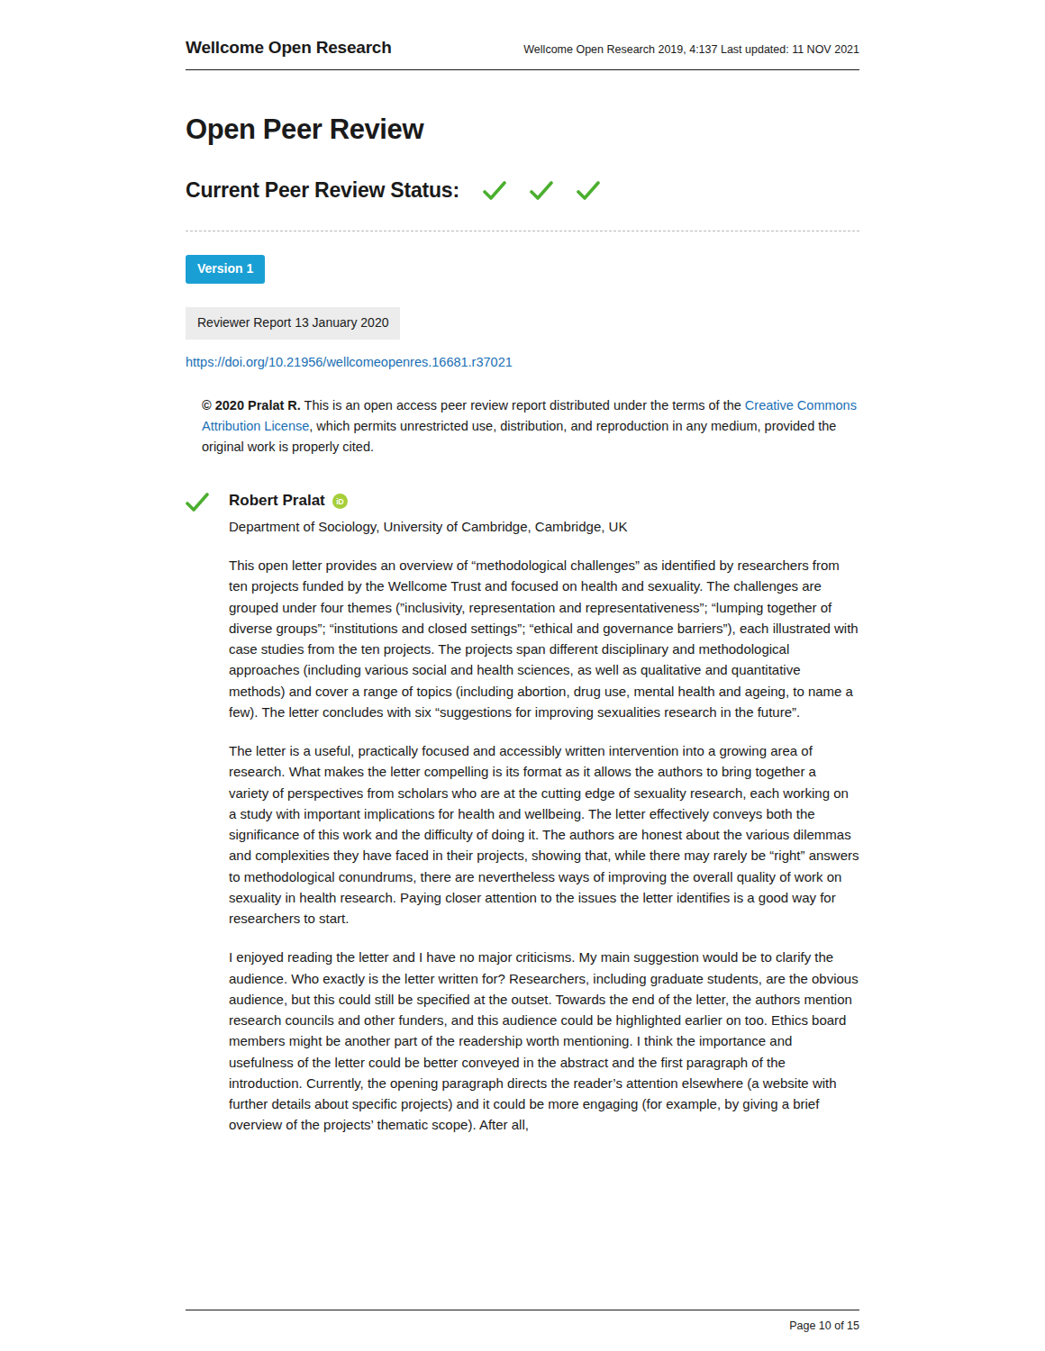Wellcome Open Research
Wellcome Open Research 2019, 4:137 Last updated: 11 NOV 2021
Open Peer Review
Current Peer Review Status:
Version 1
Reviewer Report 13 January 2020
https://doi.org/10.21956/wellcomeopenres.16681.r37021
© 2020 Pralat R. This is an open access peer review report distributed under the terms of the Creative Commons Attribution License, which permits unrestricted use, distribution, and reproduction in any medium, provided the original work is properly cited.
Robert Pralat iD
Department of Sociology, University of Cambridge, Cambridge, UK
This open letter provides an overview of “methodological challenges” as identified by researchers from ten projects funded by the Wellcome Trust and focused on health and sexuality. The challenges are grouped under four themes (”inclusivity, representation and representativeness”; “lumping together of diverse groups”; “institutions and closed settings”; “ethical and governance barriers”), each illustrated with case studies from the ten projects. The projects span different disciplinary and methodological approaches (including various social and health sciences, as well as qualitative and quantitative methods) and cover a range of topics (including abortion, drug use, mental health and ageing, to name a few). The letter concludes with six “suggestions for improving sexualities research in the future”.
The letter is a useful, practically focused and accessibly written intervention into a growing area of research. What makes the letter compelling is its format as it allows the authors to bring together a variety of perspectives from scholars who are at the cutting edge of sexuality research, each working on a study with important implications for health and wellbeing. The letter effectively conveys both the significance of this work and the difficulty of doing it. The authors are honest about the various dilemmas and complexities they have faced in their projects, showing that, while there may rarely be “right” answers to methodological conundrums, there are nevertheless ways of improving the overall quality of work on sexuality in health research. Paying closer attention to the issues the letter identifies is a good way for researchers to start.
I enjoyed reading the letter and I have no major criticisms. My main suggestion would be to clarify the audience. Who exactly is the letter written for? Researchers, including graduate students, are the obvious audience, but this could still be specified at the outset. Towards the end of the letter, the authors mention research councils and other funders, and this audience could be highlighted earlier on too. Ethics board members might be another part of the readership worth mentioning. I think the importance and usefulness of the letter could be better conveyed in the abstract and the first paragraph of the introduction. Currently, the opening paragraph directs the reader’s attention elsewhere (a website with further details about specific projects) and it could be more engaging (for example, by giving a brief overview of the projects’ thematic scope). After all,
Page 10 of 15